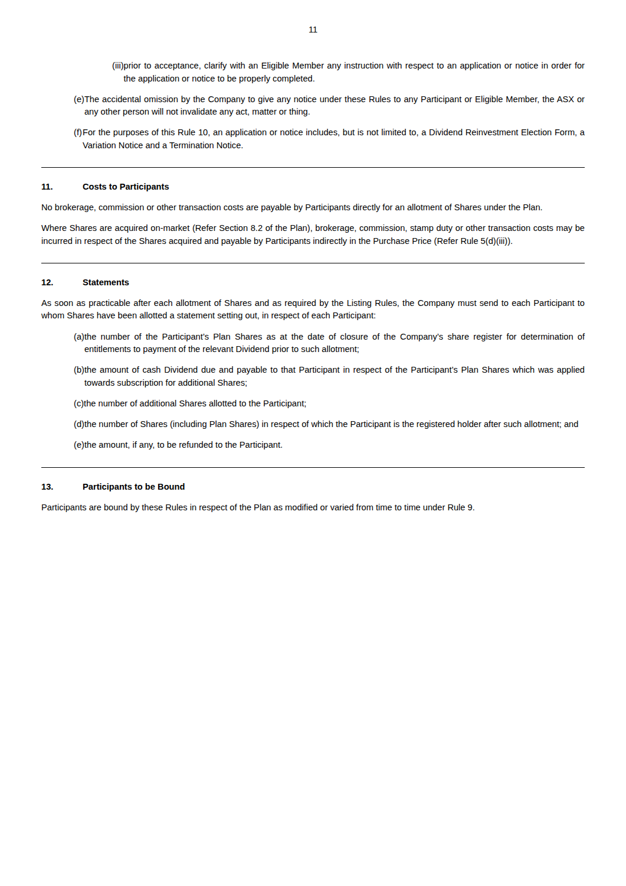11
(iii)
prior to acceptance, clarify with an Eligible Member any instruction with respect to an application or notice in order for the application or notice to be properly completed.
(e)
The accidental omission by the Company to give any notice under these Rules to any Participant or Eligible Member, the ASX or any other person will not invalidate any act, matter or thing.
(f)
For the purposes of this Rule 10, an application or notice includes, but is not limited to, a Dividend Reinvestment Election Form, a Variation Notice and a Termination Notice.
11. Costs to Participants
No brokerage, commission or other transaction costs are payable by Participants directly for an allotment of Shares under the Plan.
Where Shares are acquired on-market (Refer Section 8.2 of the Plan), brokerage, commission, stamp duty or other transaction costs may be incurred in respect of the Shares acquired and payable by Participants indirectly in the Purchase Price (Refer Rule 5(d)(iii)).
12. Statements
As soon as practicable after each allotment of Shares and as required by the Listing Rules, the Company must send to each Participant to whom Shares have been allotted a statement setting out, in respect of each Participant:
(a)
the number of the Participant’s Plan Shares as at the date of closure of the Company’s share register for determination of entitlements to payment of the relevant Dividend prior to such allotment;
(b)
the amount of cash Dividend due and payable to that Participant in respect of the Participant’s Plan Shares which was applied towards subscription for additional Shares;
(c)
the number of additional Shares allotted to the Participant;
(d)
the number of Shares (including Plan Shares) in respect of which the Participant is the registered holder after such allotment; and
(e)
the amount, if any, to be refunded to the Participant.
13. Participants to be Bound
Participants are bound by these Rules in respect of the Plan as modified or varied from time to time under Rule 9.